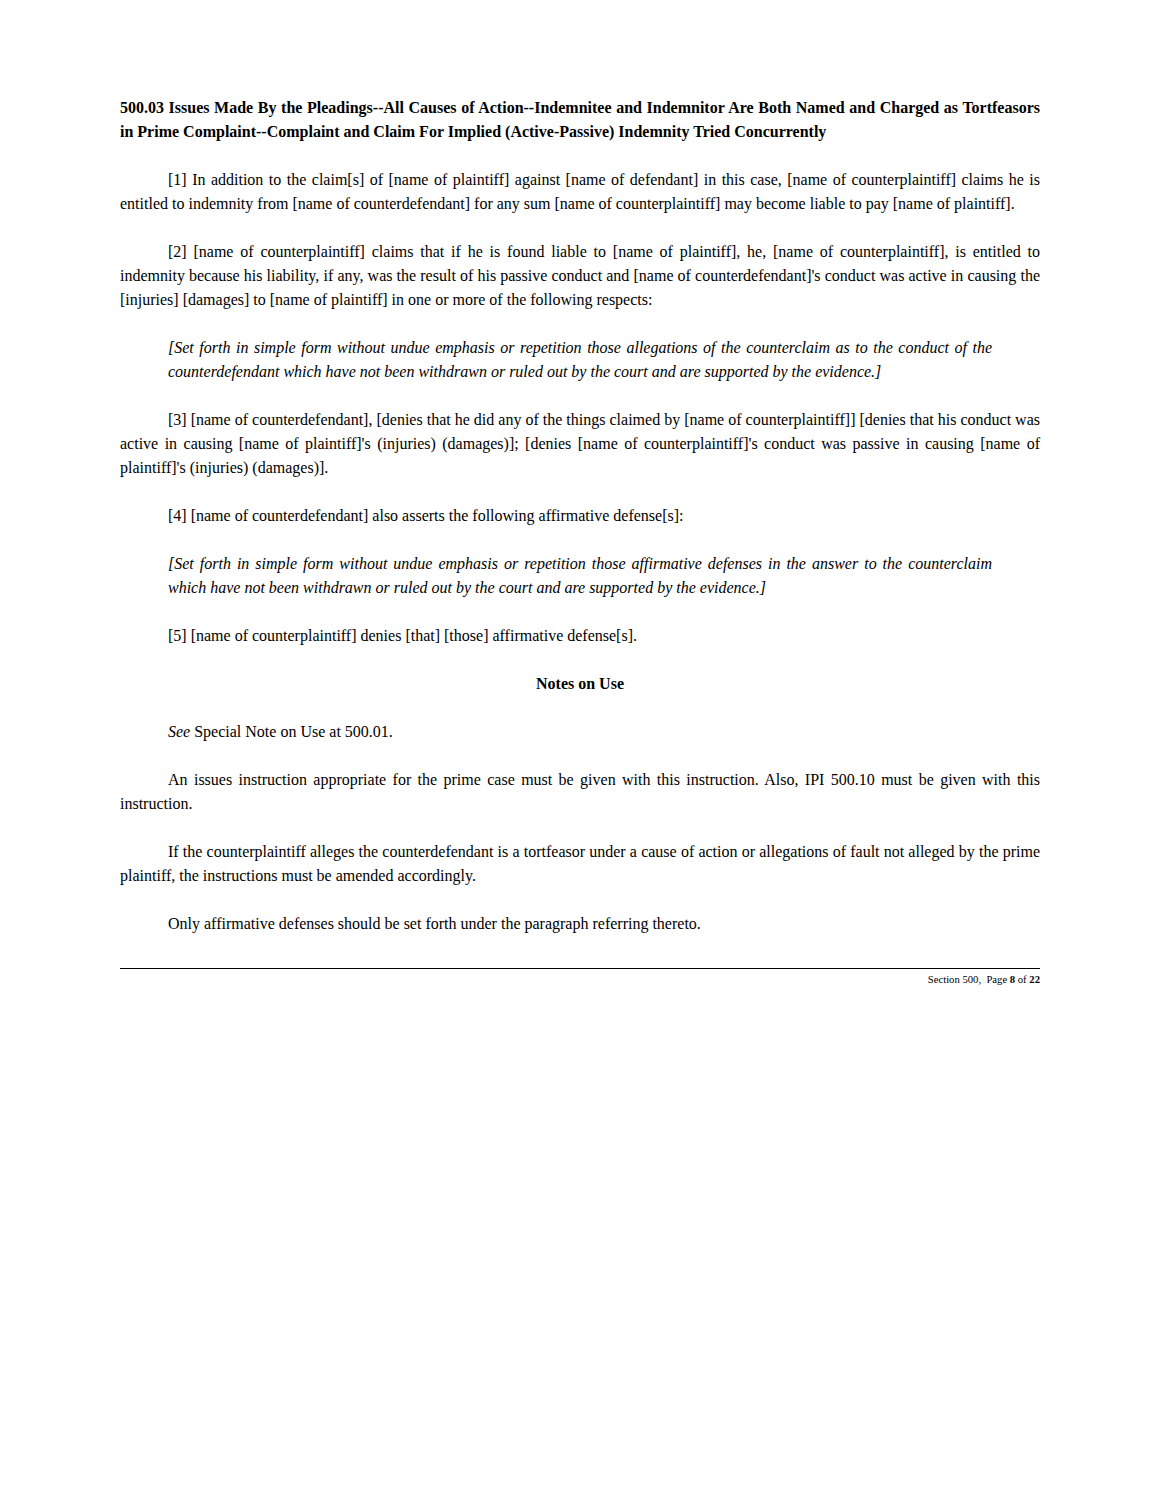500.03 Issues Made By the Pleadings--All Causes of Action--Indemnitee and Indemnitor Are Both Named and Charged as Tortfeasors in Prime Complaint--Complaint and Claim For Implied (Active-Passive) Indemnity Tried Concurrently
[1] In addition to the claim[s] of [name of plaintiff] against [name of defendant] in this case, [name of counterplaintiff] claims he is entitled to indemnity from [name of counterdefendant] for any sum [name of counterplaintiff] may become liable to pay [name of plaintiff].
[2] [name of counterplaintiff] claims that if he is found liable to [name of plaintiff], he, [name of counterplaintiff], is entitled to indemnity because his liability, if any, was the result of his passive conduct and [name of counterdefendant]'s conduct was active in causing the [injuries] [damages] to [name of plaintiff] in one or more of the following respects:
[Set forth in simple form without undue emphasis or repetition those allegations of the counterclaim as to the conduct of the counterdefendant which have not been withdrawn or ruled out by the court and are supported by the evidence.]
[3] [name of counterdefendant], [denies that he did any of the things claimed by [name of counterplaintiff]] [denies that his conduct was active in causing [name of plaintiff]'s (injuries) (damages)]; [denies [name of counterplaintiff]'s conduct was passive in causing [name of plaintiff]'s (injuries) (damages)].
[4] [name of counterdefendant] also asserts the following affirmative defense[s]:
[Set forth in simple form without undue emphasis or repetition those affirmative defenses in the answer to the counterclaim which have not been withdrawn or ruled out by the court and are supported by the evidence.]
[5] [name of counterplaintiff] denies [that] [those] affirmative defense[s].
Notes on Use
See Special Note on Use at 500.01.
An issues instruction appropriate for the prime case must be given with this instruction. Also, IPI 500.10 must be given with this instruction.
If the counterplaintiff alleges the counterdefendant is a tortfeasor under a cause of action or allegations of fault not alleged by the prime plaintiff, the instructions must be amended accordingly.
Only affirmative defenses should be set forth under the paragraph referring thereto.
Section 500, Page 8 of 22